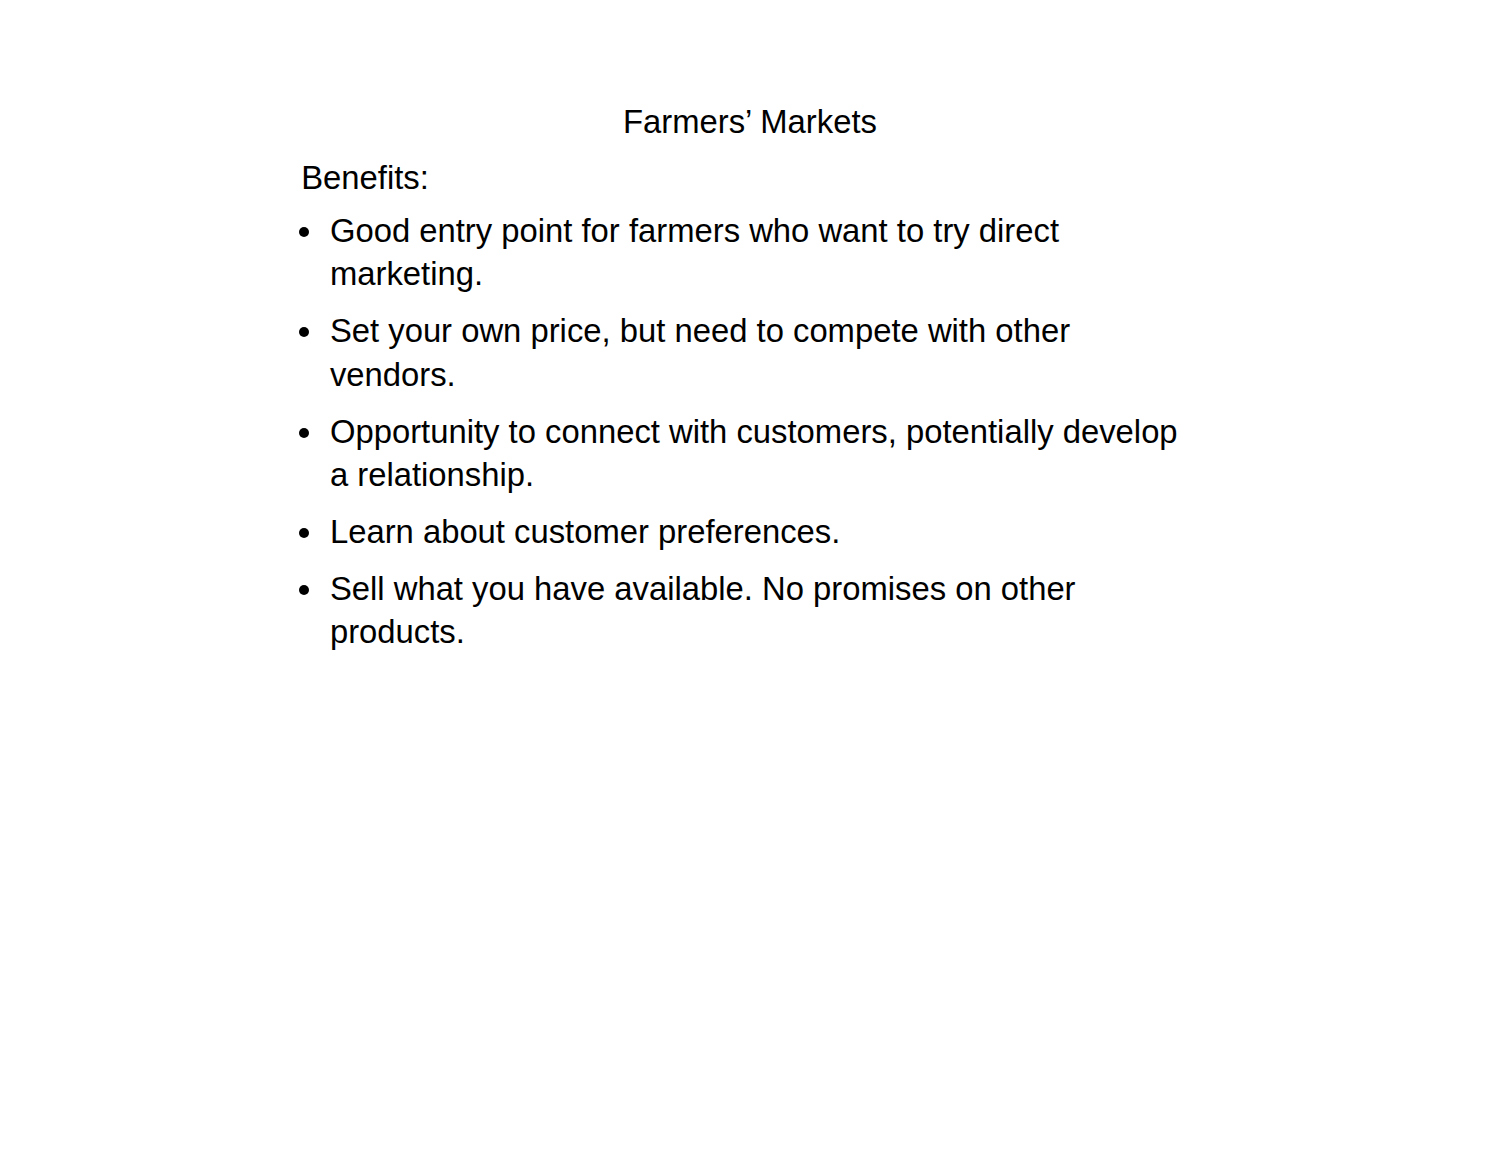Farmers’ Markets
Benefits:
Good entry point for farmers who want to try direct marketing.
Set your own price, but need to compete with other vendors.
Opportunity to connect with customers, potentially develop a relationship.
Learn about customer preferences.
Sell what you have available. No promises on other products.